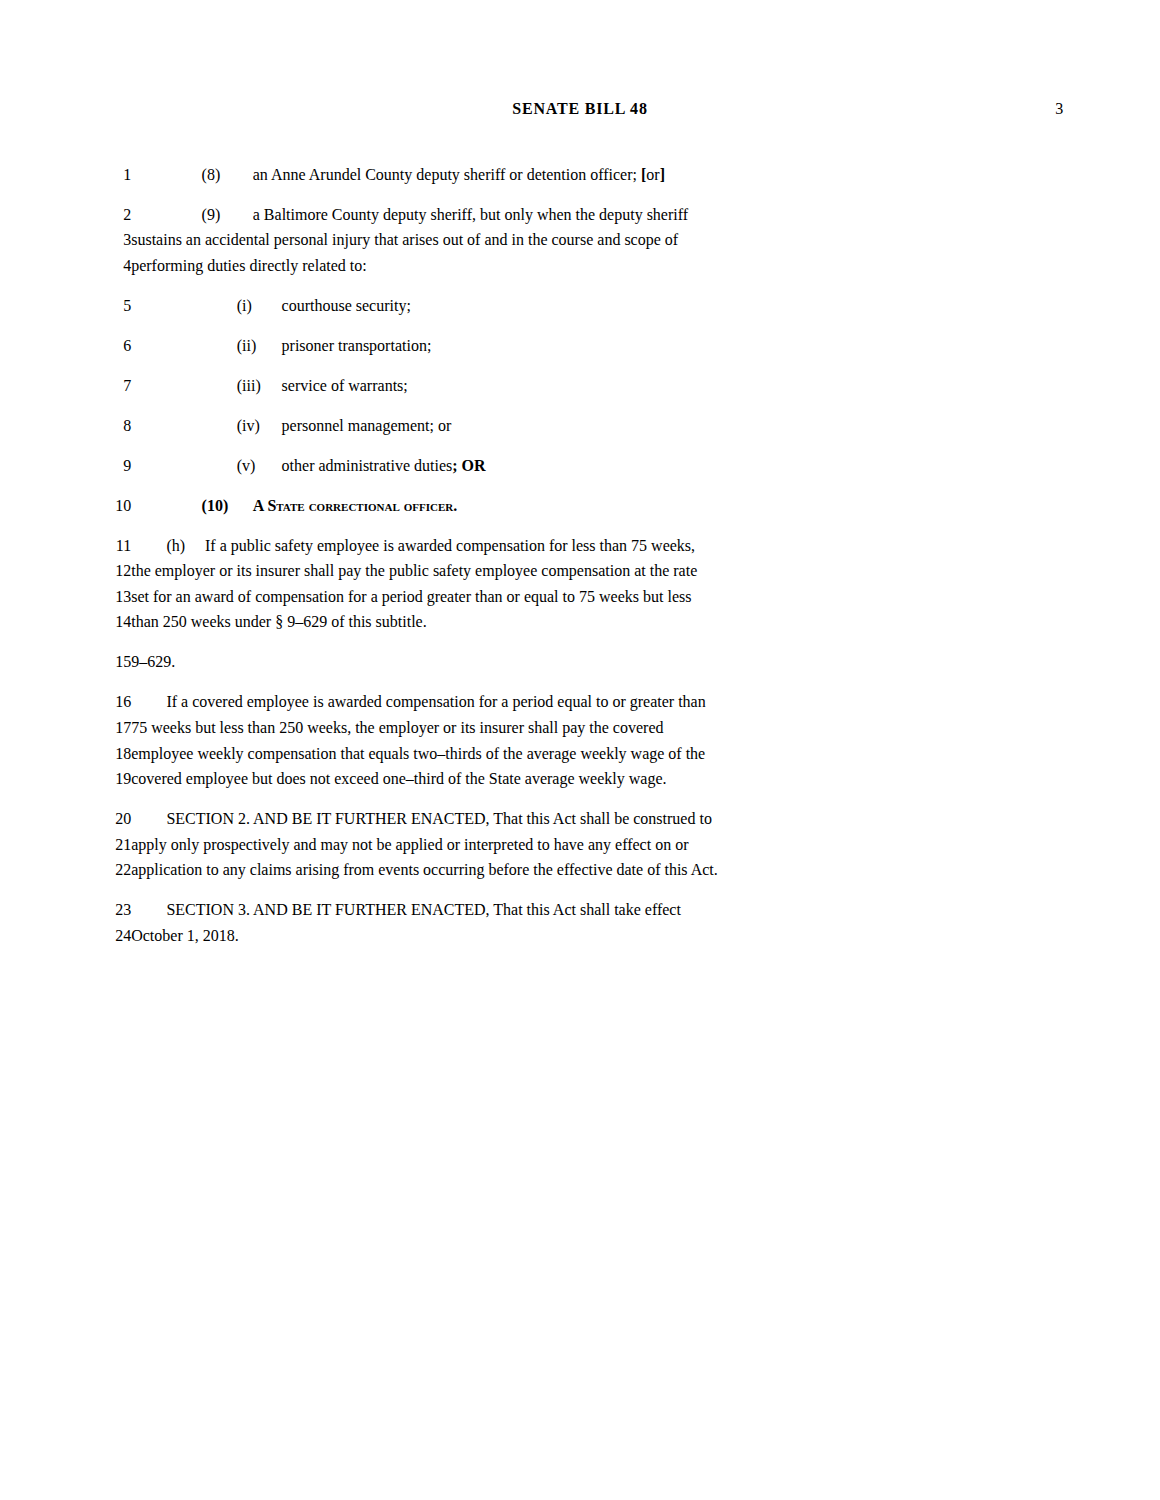SENATE BILL 48 3
| 1 | (8) an Anne Arundel County deputy sheriff or detention officer; [ or ] |
| 2 | (9) a Baltimore County deputy sheriff, but only when the deputy sheriff |
| 3 | sustains an accidental personal injury that arises out of and in the course and scope of |
| 4 | performing duties directly related to: |
| 5 | (i) courthouse security; |
| 6 | (ii) prisoner transportation; |
| 7 | (iii) service of warrants; |
| 8 | (iv) personnel management; or |
| 9 | (v) other administrative duties ; OR |
| 10 | (10) A State correctional officer . |
| 11 | (h) If a public safety employee is awarded compensation for less than 75 weeks, |
| 12 | the employer or its insurer shall pay the public safety employee compensation at the rate |
| 13 | set for an award of compensation for a period greater than or equal to 75 weeks but less |
| 14 | than 250 weeks under § 9–629 of this subtitle. |
| 15 | 9–629. |
| 16 | If a covered employee is awarded compensation for a period equal to or greater than |
| 17 | 75 weeks but less than 250 weeks, the employer or its insurer shall pay the covered |
| 18 | employee weekly compensation that equals two–thirds of the average weekly wage of the |
| 19 | covered employee but does not exceed one–third of the State average weekly wage. |
| 20 | SECTION 2. AND BE IT FURTHER ENACTED, That this Act shall be construed to |
| 21 | apply only prospectively and may not be applied or interpreted to have any effect on or |
| 22 | application to any claims arising from events occurring before the effective date of this Act. |
| 23 | SECTION 3. AND BE IT FURTHER ENACTED, That this Act shall take effect |
| 24 | October 1, 2018. |